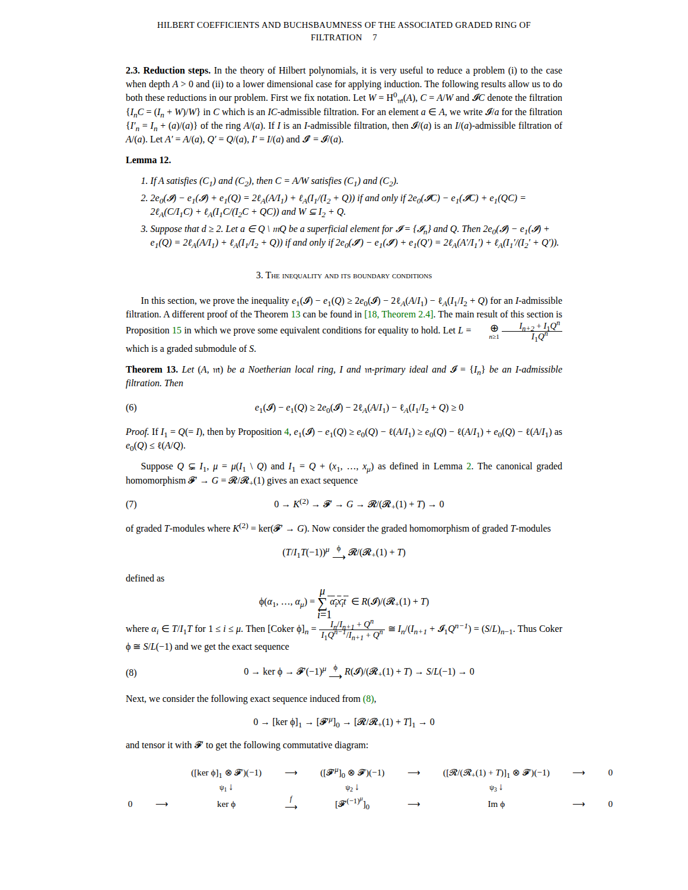HILBERT COEFFICIENTS AND BUCHSBAUMNESS OF THE ASSOCIATED GRADED RING OF FILTRATION7
2.3. Reduction steps. In the theory of Hilbert polynomials, it is very useful to reduce a problem (i) to the case when depth A > 0 and (ii) to a lower dimensional case for applying induction. The following results allow us to do both these reductions in our problem. First we fix notation. Let W = H0𝔪(A), C = A/W and 𝓘C denote the filtration {InC = (In + W)/W} in C which is an IC-admissible filtration. For an element a ∈ A, we write 𝓘/a for the filtration {I′n = In + (a)/(a)} of the ring A/(a). If I is an I-admissible filtration, then 𝓘/(a) is an I/(a)-admissible filtration of A/(a). Let A′ = A/(a), Q′ = Q/(a), I′ = I/(a) and 𝓘′ = 𝓘/(a).
Lemma 12.
If A satisfies (C1) and (C2), then C = A/W satisfies (C1) and (C2).
2e0(𝓘) − e1(𝓘) + e1(Q) = 2ℓA(A/I1) + ℓA(I1/(I2 + Q)) if and only if 2e0(𝓘C) − e1(𝓘C) + e1(QC) = 2ℓA(C/I1C) + ℓA(I1C/(I2C + QC)) and W ⊆ I2 + Q.
Suppose that d ≥ 2. Let a ∈ Q \ 𝔪Q be a superficial element for 𝓘 = {𝓘n} and Q. Then 2e0(𝓘) − e1(𝓘) + e1(Q) = 2ℓA(A/I1) + ℓA(I1/I2 + Q)) if and only if 2e0(𝓘′) − e1(𝓘′) + e1(Q′) = 2ℓA(A′/I1′) + ℓA(I1′/(I2′ + Q′)).
3. The inequality and its boundary conditions
In this section, we prove the inequality e1(𝓘) − e1(Q) ≥ 2e0(𝓘) − 2ℓA(A/I1) − ℓA(I1/I2 + Q) for an I-admissible filtration. A different proof of the Theorem 13 can be found in [18, Theorem 2.4]. The main result of this section is Proposition 15 in which we prove some equivalent conditions for equality to hold. Let L = ⊕n≥1 In+2 + I1Qn I1Qn which is a graded submodule of S.
Theorem 13. Let (A, 𝔪) be a Noetherian local ring, I and 𝔪-primary ideal and 𝓘 = {In} be an I-admissible filtration. Then
(6)
e1(𝓘) − e1(Q) ≥ 2e0(𝓘) − 2ℓA(A/I1) − ℓA(I1/I2 + Q) ≥ 0
Proof. If I1 = Q(= I), then by Proposition 4, e1(𝓘) − e1(Q) ≥ e0(Q) − ℓ(A/I1) ≥ e0(Q) − ℓ(A/I1) + e0(Q) − ℓ(A/I1) as e0(Q) ≤ ℓ(A/Q).
Suppose Q ⊊ I1, μ = μ(I1 \ Q) and I1 = Q + (x1, …, xμ) as defined in Lemma 2. The canonical graded homomorphism 𝓕′ → G = 𝓡/𝓡+(1) gives an exact sequence
(7)
0 → K(2) → 𝓕′ → G → 𝓡/(𝓡+(1) + T) → 0
of graded T-modules where K(2) = ker(𝓕′ → G). Now consider the graded homomorphism of graded T-modules
(T/I1T(−1))μ ϕ⟶ 𝓡/(𝓡+(1) + T)
defined as
ϕ(α1, …, αμ) = ∑μi=1 αixit ∈ R(𝓘)/(𝓡+(1) + T)
where αi ∈ T/I1T for 1 ≤ i ≤ μ. Then [Coker ϕ]n = In/In+1 + Qn I1Qn−1/In+1 + Qn ≅ In/(In+1 + 𝓘1Qn−1) = (S/L)n−1. Thus Coker ϕ ≅ S/L(−1) and we get the exact sequence
(8)
0 → ker ϕ → 𝓕′(−1)μ ϕ⟶ R(𝓘)/(𝓡+(1) + T) → S/L(−1) → 0
Next, we consider the following exact sequence induced from (8),
0 → [ker ϕ]1 → [𝓕′μ]0 → [𝓡/𝓡+(1) + T]1 → 0
and tensor it with 𝓕′ to get the following commutative diagram:
| | | ([ker ϕ] 1 ⊗ 𝓕′)(−1) | ⟶ | ([𝓕′ μ ] 0 ⊗ 𝓕′)(−1) | ⟶ | ([𝓡/(𝓡 + (1) + T )] 1 ⊗ 𝓕′)(−1) | ⟶ | 0 |
| | | ψ 1 ↓ | | ψ 2 ↓ | | ψ 3 ↓ | | |
| 0 | ⟶ | ker ϕ | f ⟶ | [𝓕′ (−1) μ ] 0 | ⟶ | Im ϕ | ⟶ | 0 |